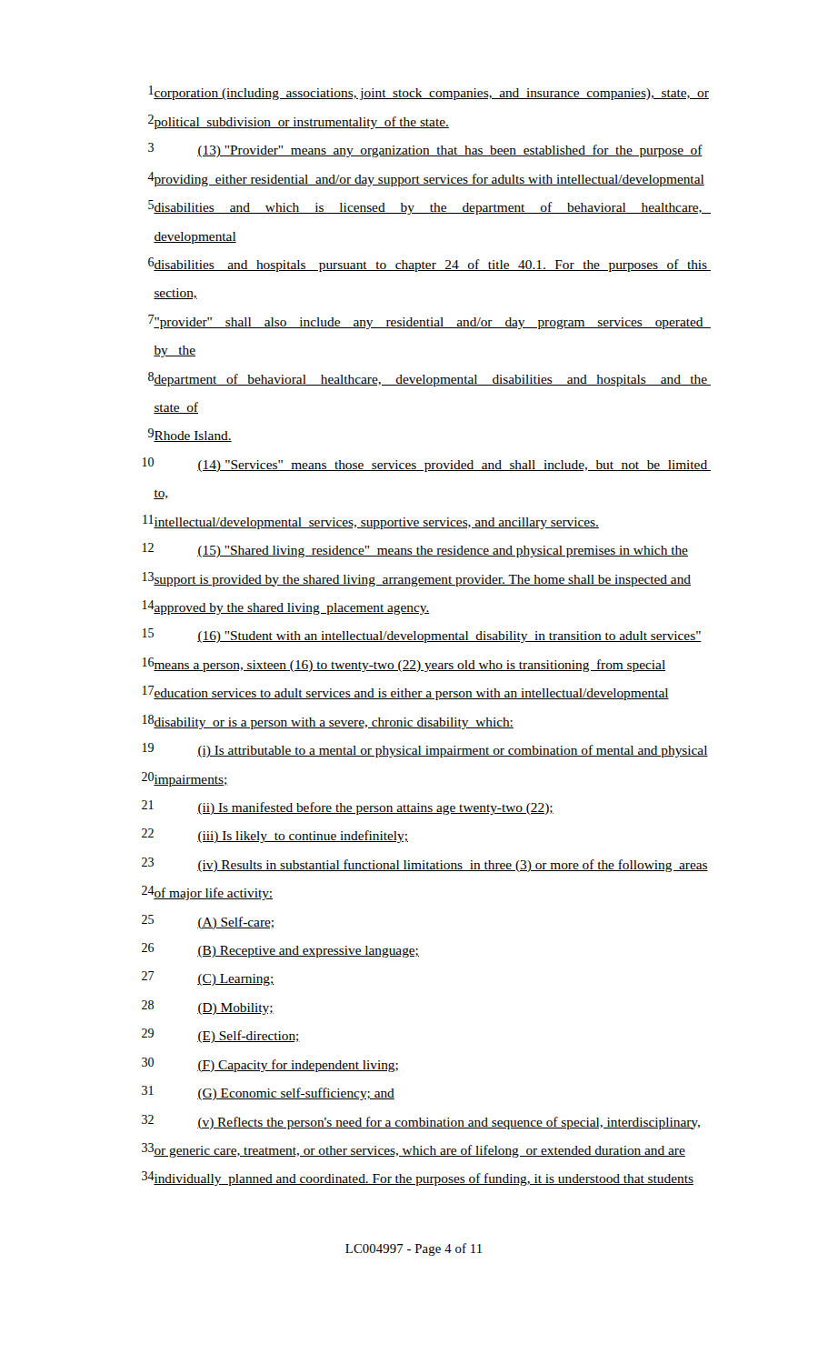| 1 | corporation (including associations, joint stock companies, and insurance companies), state, or |
| 2 | political subdivision or instrumentality of the state. |
| 3 | (13) "Provider" means any organization that has been established for the purpose of |
| 4 | providing either residential and/or day support services for adults with intellectual/developmental |
| 5 | disabilities and which is licensed by the department of behavioral healthcare, developmental |
| 6 | disabilities and hospitals pursuant to chapter 24 of title 40.1. For the purposes of this section, |
| 7 | "provider" shall also include any residential and/or day program services operated by the |
| 8 | department of behavioral healthcare, developmental disabilities and hospitals and the state of |
| 9 | Rhode Island. |
| 10 | (14) "Services" means those services provided and shall include, but not be limited to, |
| 11 | intellectual/developmental services, supportive services, and ancillary services. |
| 12 | (15) "Shared living residence" means the residence and physical premises in which the |
| 13 | support is provided by the shared living arrangement provider. The home shall be inspected and |
| 14 | approved by the shared living placement agency. |
| 15 | (16) "Student with an intellectual/developmental disability in transition to adult services" |
| 16 | means a person, sixteen (16) to twenty-two (22) years old who is transitioning from special |
| 17 | education services to adult services and is either a person with an intellectual/developmental |
| 18 | disability or is a person with a severe, chronic disability which: |
| 19 | (i) Is attributable to a mental or physical impairment or combination of mental and physical |
| 20 | impairments; |
| 21 | (ii) Is manifested before the person attains age twenty-two (22); |
| 22 | (iii) Is likely to continue indefinitely; |
| 23 | (iv) Results in substantial functional limitations in three (3) or more of the following areas |
| 24 | of major life activity: |
| 25 | (A) Self-care; |
| 26 | (B) Receptive and expressive language; |
| 27 | (C) Learning; |
| 28 | (D) Mobility; |
| 29 | (E) Self-direction; |
| 30 | (F) Capacity for independent living; |
| 31 | (G) Economic self-sufficiency; and |
| 32 | (v) Reflects the person's need for a combination and sequence of special, interdisciplinary, |
| 33 | or generic care, treatment, or other services, which are of lifelong or extended duration and are |
| 34 | individually planned and coordinated. For the purposes of funding, it is understood that students |
LC004997 - Page 4 of 11